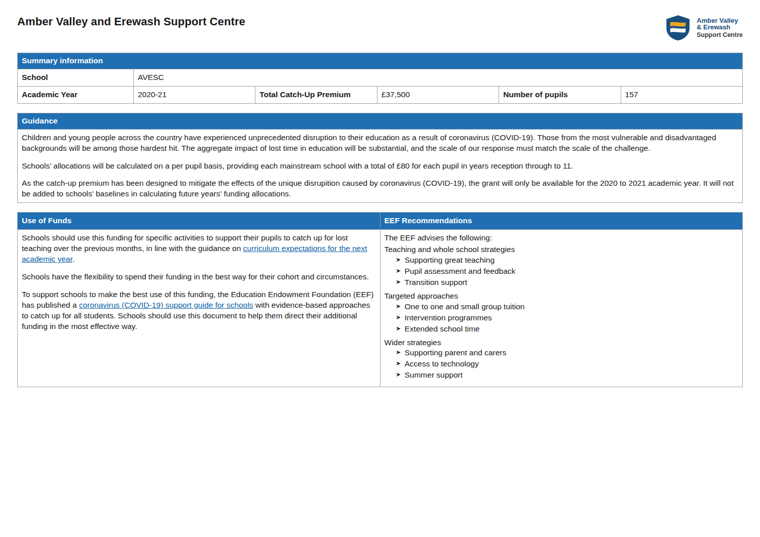Amber Valley and Erewash Support Centre
Amber Valley
& Erewash Support Centre
Summary information
| School | AVESC |
| Academic Year | 2020-21 | Total Catch-Up Premium | £37,500 | Number of pupils | 157 |
Guidance
| Children and young people across the country have experienced unprecedented disruption to their education as a result of coronavirus (COVID-19). Those from the most vulnerable and disadvantaged backgrounds will be among those hardest hit. The aggregate impact of lost time in education will be substantial, and the scale of our response must match the scale of the challenge. Schools’ allocations will be calculated on a per pupil basis, providing each mainstream school with a total of £80 for each pupil in years reception through to 11. As the catch-up premium has been designed to mitigate the effects of the unique disrupition caused by coronavirus (COVID-19), the grant will only be available for the 2020 to 2021 academic year. It will not be added to schools’ baselines in calculating future years’ funding allocations. |
| Use of Funds | EEF Recommendations |
| --- | --- |
| Schools should use this funding for specific activities to support their pupils to catch up for lost teaching over the previous months, in line with the guidance on curriculum expectations for the next academic year . Schools have the flexibility to spend their funding in the best way for their cohort and circumstances. To support schools to make the best use of this funding, the Education Endowment Foundation (EEF) has published a coronavirus (COVID-19) support guide for schools with evidence-based approaches to catch up for all students. Schools should use this document to help them direct their additional funding in the most effective way. | The EEF advises the following: Teaching and whole school strategies Supporting great teaching Pupil assessment and feedback Transition support Targeted approaches One to one and small group tuition Intervention programmes Extended school time Wider strategies Supporting parent and carers Access to technology Summer support |